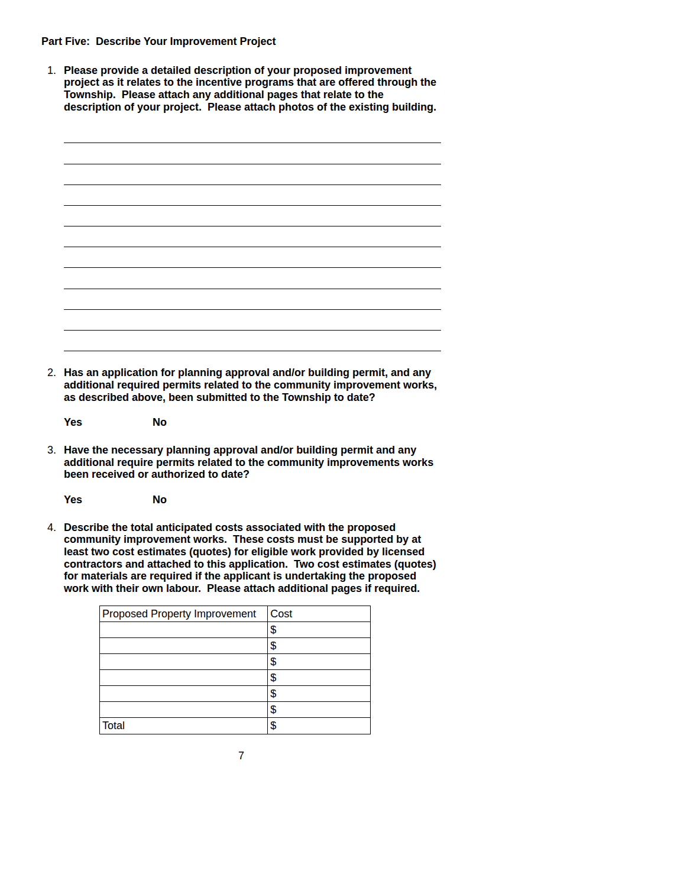Part Five: Describe Your Improvement Project
Please provide a detailed description of your proposed improvement project as it relates to the incentive programs that are offered through the Township. Please attach any additional pages that relate to the description of your project. Please attach photos of the existing building.
Has an application for planning approval and/or building permit, and any additional required permits related to the community improvement works, as described above, been submitted to the Township to date?
Yes No
Have the necessary planning approval and/or building permit and any additional require permits related to the community improvements works been received or authorized to date?
Yes No
Describe the total anticipated costs associated with the proposed community improvement works. These costs must be supported by at least two cost estimates (quotes) for eligible work provided by licensed contractors and attached to this application. Two cost estimates (quotes) for materials are required if the applicant is undertaking the proposed work with their own labour. Please attach additional pages if required.
| Proposed Property Improvement | Cost |
| | $ |
| | $ |
| | $ |
| | $ |
| | $ |
| | $ |
| Total | $ |
7